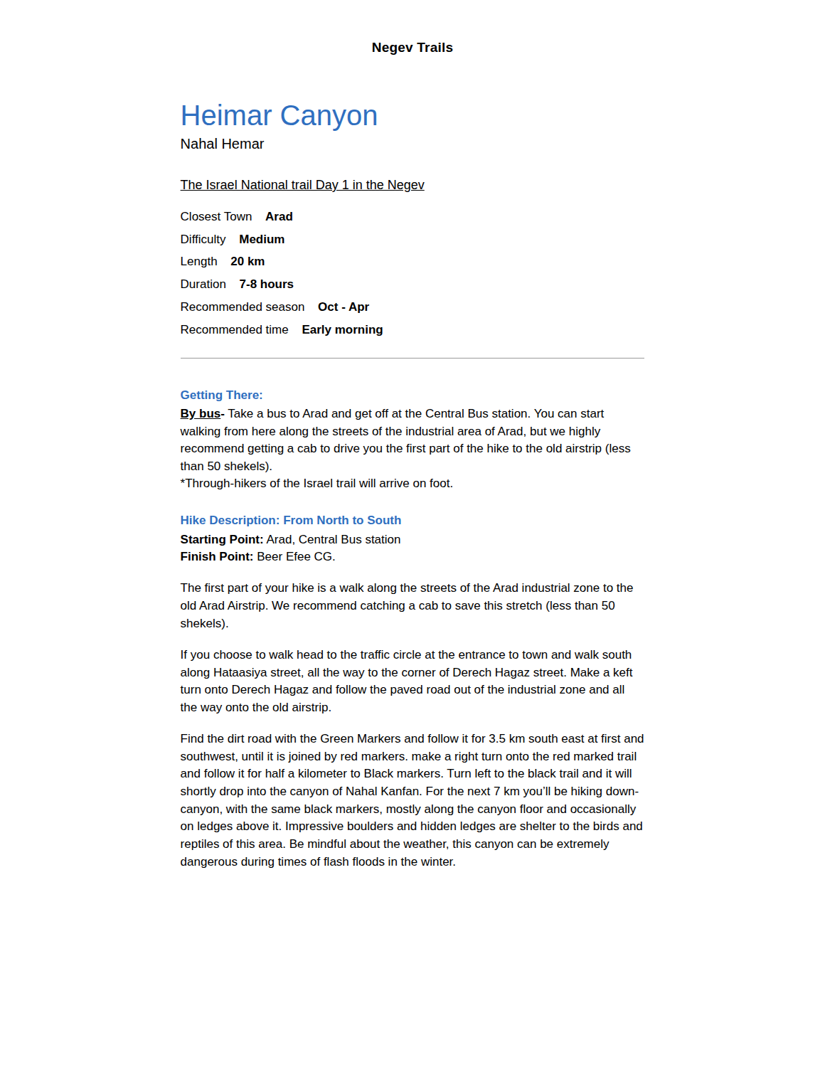Negev Trails
Heimar Canyon
Nahal Hemar
The Israel National trail Day 1 in the Negev
Closest Town
Arad
Difficulty
Medium
Length
20 km
Duration
7-8 hours
Recommended season
Oct - Apr
Recommended time
Early morning
Getting There:
By bus- Take a bus to Arad and get off at the Central Bus station. You can start walking from here along the streets of the industrial area of Arad, but we highly recommend getting a cab to drive you the first part of the hike to the old airstrip (less than 50 shekels).
*Through-hikers of the Israel trail will arrive on foot.
Hike Description: From North to South
Starting Point: Arad, Central Bus station
Finish Point: Beer Efee CG.
The first part of your hike is a walk along the streets of the Arad industrial zone to the old Arad Airstrip. We recommend catching a cab to save this stretch (less than 50 shekels).
If you choose to walk head to the traffic circle at the entrance to town and walk south along Hataasiya street, all the way to the corner of Derech Hagaz street. Make a keft turn onto Derech Hagaz and follow the paved road out of the industrial zone and all the way onto the old airstrip.
Find the dirt road with the Green Markers and follow it for 3.5 km south east at first and southwest, until it is joined by red markers. make a right turn onto the red marked trail and follow it for half a kilometer to Black markers. Turn left to the black trail and it will shortly drop into the canyon of Nahal Kanfan. For the next 7 km you’ll be hiking down-canyon, with the same black markers, mostly along the canyon floor and occasionally on ledges above it. Impressive boulders and hidden ledges are shelter to the birds and reptiles of this area. Be mindful about the weather, this canyon can be extremely dangerous during times of flash floods in the winter.